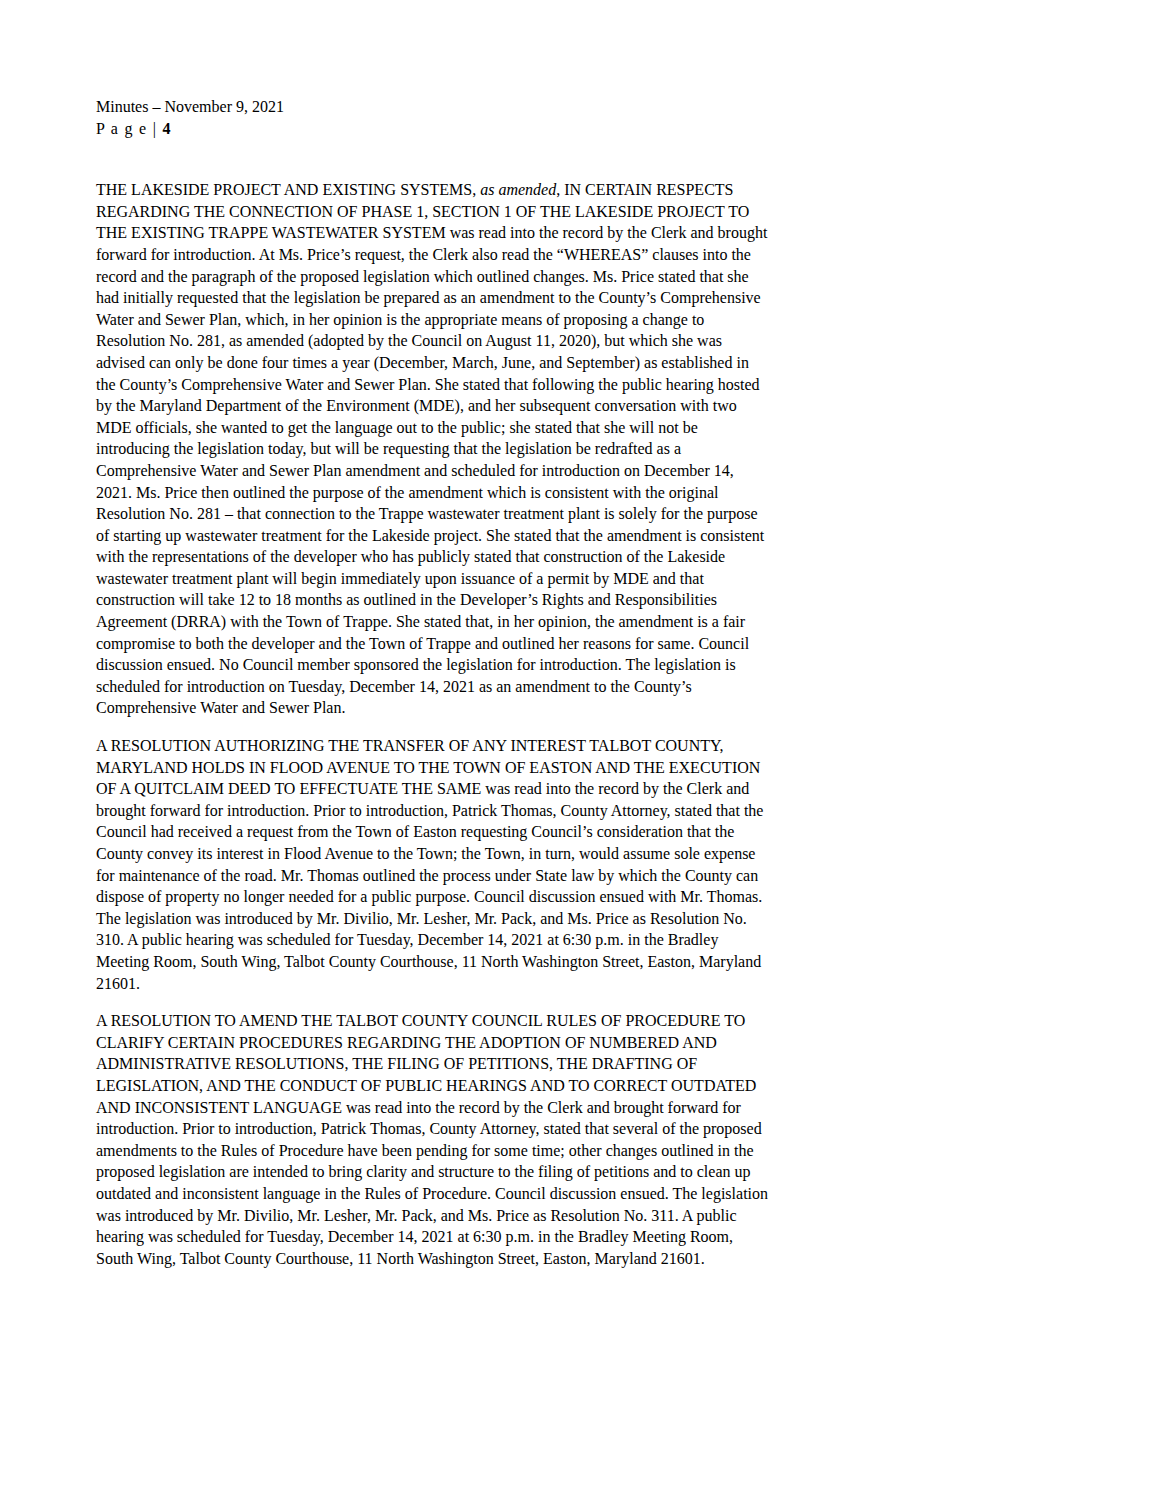Minutes – November 9, 2021
P a g e | 4
THE LAKESIDE PROJECT AND EXISTING SYSTEMS, as amended, IN CERTAIN RESPECTS REGARDING THE CONNECTION OF PHASE 1, SECTION 1 OF THE LAKESIDE PROJECT TO THE EXISTING TRAPPE WASTEWATER SYSTEM was read into the record by the Clerk and brought forward for introduction. At Ms. Price’s request, the Clerk also read the “WHEREAS” clauses into the record and the paragraph of the proposed legislation which outlined changes. Ms. Price stated that she had initially requested that the legislation be prepared as an amendment to the County’s Comprehensive Water and Sewer Plan, which, in her opinion is the appropriate means of proposing a change to Resolution No. 281, as amended (adopted by the Council on August 11, 2020), but which she was advised can only be done four times a year (December, March, June, and September) as established in the County’s Comprehensive Water and Sewer Plan. She stated that following the public hearing hosted by the Maryland Department of the Environment (MDE), and her subsequent conversation with two MDE officials, she wanted to get the language out to the public; she stated that she will not be introducing the legislation today, but will be requesting that the legislation be redrafted as a Comprehensive Water and Sewer Plan amendment and scheduled for introduction on December 14, 2021. Ms. Price then outlined the purpose of the amendment which is consistent with the original Resolution No. 281 – that connection to the Trappe wastewater treatment plant is solely for the purpose of starting up wastewater treatment for the Lakeside project. She stated that the amendment is consistent with the representations of the developer who has publicly stated that construction of the Lakeside wastewater treatment plant will begin immediately upon issuance of a permit by MDE and that construction will take 12 to 18 months as outlined in the Developer’s Rights and Responsibilities Agreement (DRRA) with the Town of Trappe. She stated that, in her opinion, the amendment is a fair compromise to both the developer and the Town of Trappe and outlined her reasons for same. Council discussion ensued. No Council member sponsored the legislation for introduction. The legislation is scheduled for introduction on Tuesday, December 14, 2021 as an amendment to the County’s Comprehensive Water and Sewer Plan.
A RESOLUTION AUTHORIZING THE TRANSFER OF ANY INTEREST TALBOT COUNTY, MARYLAND HOLDS IN FLOOD AVENUE TO THE TOWN OF EASTON AND THE EXECUTION OF A QUITCLAIM DEED TO EFFECTUATE THE SAME was read into the record by the Clerk and brought forward for introduction. Prior to introduction, Patrick Thomas, County Attorney, stated that the Council had received a request from the Town of Easton requesting Council’s consideration that the County convey its interest in Flood Avenue to the Town; the Town, in turn, would assume sole expense for maintenance of the road. Mr. Thomas outlined the process under State law by which the County can dispose of property no longer needed for a public purpose. Council discussion ensued with Mr. Thomas. The legislation was introduced by Mr. Divilio, Mr. Lesher, Mr. Pack, and Ms. Price as Resolution No. 310. A public hearing was scheduled for Tuesday, December 14, 2021 at 6:30 p.m. in the Bradley Meeting Room, South Wing, Talbot County Courthouse, 11 North Washington Street, Easton, Maryland 21601.
A RESOLUTION TO AMEND THE TALBOT COUNTY COUNCIL RULES OF PROCEDURE TO CLARIFY CERTAIN PROCEDURES REGARDING THE ADOPTION OF NUMBERED AND ADMINISTRATIVE RESOLUTIONS, THE FILING OF PETITIONS, THE DRAFTING OF LEGISLATION, AND THE CONDUCT OF PUBLIC HEARINGS AND TO CORRECT OUTDATED AND INCONSISTENT LANGUAGE was read into the record by the Clerk and brought forward for introduction. Prior to introduction, Patrick Thomas, County Attorney, stated that several of the proposed amendments to the Rules of Procedure have been pending for some time; other changes outlined in the proposed legislation are intended to bring clarity and structure to the filing of petitions and to clean up outdated and inconsistent language in the Rules of Procedure. Council discussion ensued. The legislation was introduced by Mr. Divilio, Mr. Lesher, Mr. Pack, and Ms. Price as Resolution No. 311. A public hearing was scheduled for Tuesday, December 14, 2021 at 6:30 p.m. in the Bradley Meeting Room, South Wing, Talbot County Courthouse, 11 North Washington Street, Easton, Maryland 21601.